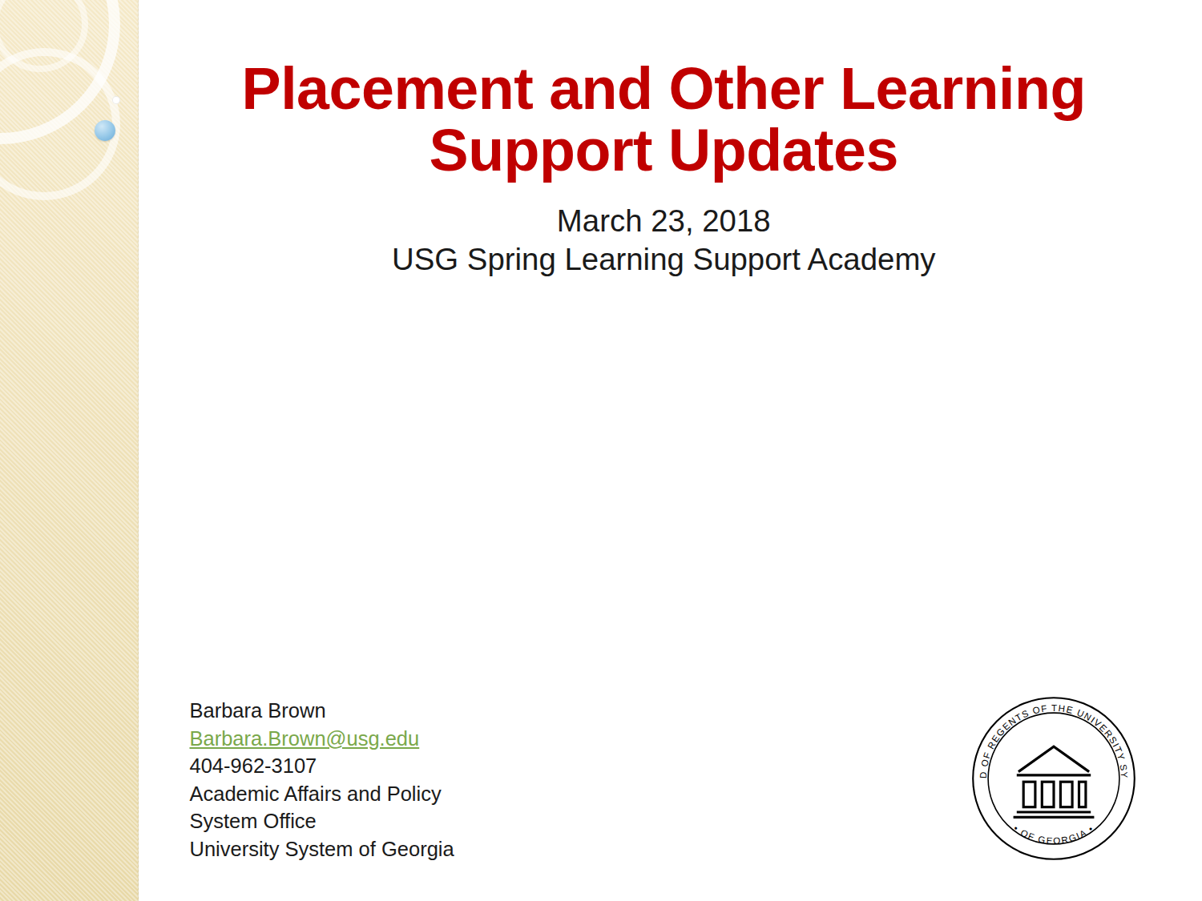Placement and Other Learning Support Updates
March 23, 2018 USG Spring Learning Support Academy
Barbara Brown
Barbara.Brown@usg.edu
404-962-3107
Academic Affairs and Policy
System Office
University System of Georgia
BOARD OF REGENTS OF THE UNIVERSITY SYSTEM • OF GEORGIA •